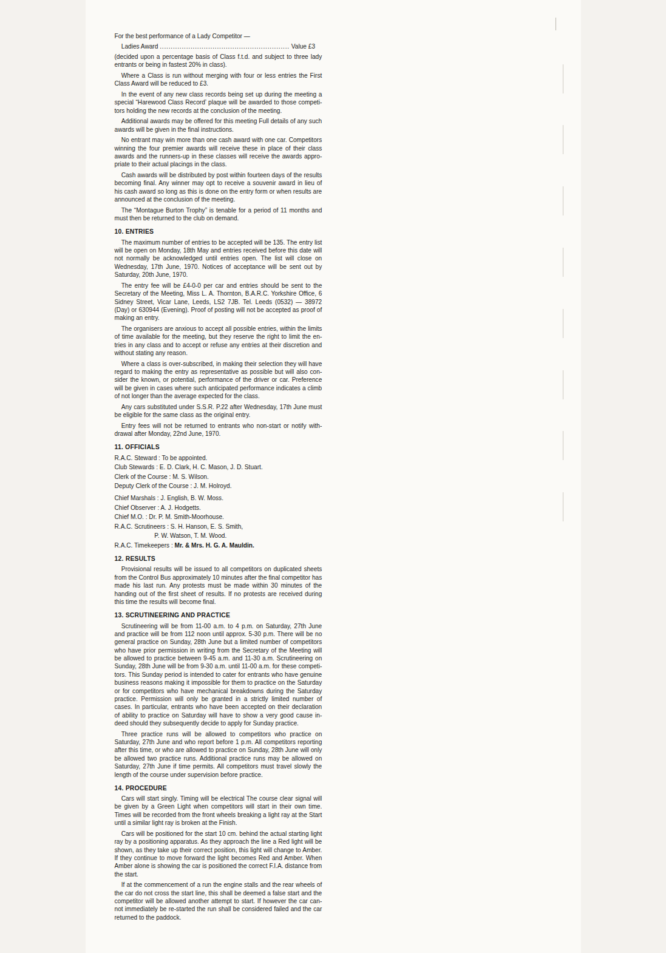For the best performance of a Lady Competitor —
Ladies Award ........................................................... Value £3
(decided upon a percentage basis of Class f.t.d. and subject to three lady entrants or being in fastest 20% in class).
Where a Class is run without merging with four or less entries the First Class Award will be reduced to £3.
In the event of any new class records being set up during the meeting a special “Harewood Class Record’ plaque will be awarded to those competitors holding the new records at the conclusion of the meeting.
Additional awards may be offered for this meeting Full details of any such awards will be given in the final instructions.
No entrant may win more than one cash award with one car. Competitors winning the four premier awards will receive these in place of their class awards and the runners-up in these classes will receive the awards appropriate to their actual placings in the class.
Cash awards will be distributed by post within fourteen days of the results becoming final. Any winner may opt to receive a souvenir award in lieu of his cash award so long as this is done on the entry form or when results are announced at the conclusion of the meeting.
The “Montague Burton Trophy” is tenable for a period of 11 months and must then be returned to the club on demand.
10. ENTRIES
The maximum number of entries to be accepted will be 135. The entry list will be open on Monday, 18th May and entries received before this date will not normally be acknowledged until entries open. The list will close on Wednesday, 17th June, 1970. Notices of acceptance will be sent out by Saturday, 20th June, 1970.
The entry fee will be £4-0-0 per car and entries should be sent to the Secretary of the Meeting, Miss L. A. Thornton, B.A.R.C. Yorkshire Office, 6 Sidney Street, Vicar Lane, Leeds, LS2 7JB. Tel. Leeds (0532) — 38972 (Day) or 630944 (Evening). Proof of posting will not be accepted as proof of making an entry.
The organisers are anxious to accept all possible entries, within the limits of time available for the meeting, but they reserve the right to limit the entries in any class and to accept or refuse any entries at their discretion and without stating any reason.
Where a class is over-subscribed, in making their selection they will have regard to making the entry as representative as possible but will also consider the known, or potential, performance of the driver or car. Preference will be given in cases where such anticipated performance indicates a climb of not longer than the average expected for the class.
Any cars substituted under S.S.R. P.22 after Wednesday, 17th June must be eligible for the same class as the original entry.
Entry fees will not be returned to entrants who non-start or notify withdrawal after Monday, 22nd June, 1970.
11. OFFICIALS
R.A.C. Steward : To be appointed.
Club Stewards : E. D. Clark, H. C. Mason, J. D. Stuart.
Clerk of the Course : M. S. Wilson.
Deputy Clerk of the Course : J. M. Holroyd.
Chief Marshals : J. English, B. W. Moss.
Chief Observer : A. J. Hodgetts.
Chief M.O. : Dr. P. M. Smith-Moorhouse.
R.A.C. Scrutineers : S. H. Hanson, E. S. Smith,
P. W. Watson, T. M. Wood.
R.A.C. Timekeepers : Mr. & Mrs. H. G. A. Mauldin.
12. RESULTS
Provisional results will be issued to all competitors on duplicated sheets from the Control Bus approximately 10 minutes after the final competitor has made his last run. Any protests must be made within 30 minutes of the handing out of the first sheet of results. If no protests are received during this time the results will become final.
13. SCRUTINEERING AND PRACTICE
Scrutineering will be from 11-00 a.m. to 4 p.m. on Saturday, 27th June and practice will be from 112 noon until approx. 5-30 p.m. There will be no general practice on Sunday, 28th June but a limited number of competitors who have prior permission in writing from the Secretary of the Meeting will be allowed to practice between 9-45 a.m. and 11-30 a.m. Scrutineering on Sunday, 28th June will be from 9-30 a.m. until 11-00 a.m. for these competitors. This Sunday period is intended to cater for entrants who have genuine business reasons making it impossible for them to practice on the Saturday or for competitors who have mechanical breakdowns during the Saturday practice. Permission will only be granted in a strictly limited number of cases. In particular, entrants who have been accepted on their declaration of ability to practice on Saturday will have to show a very good cause indeed should they subsequently decide to apply for Sunday practice.
Three practice runs will be allowed to competitors who practice on Saturday, 27th June and who report before 1 p.m. All competitors reporting after this time, or who are allowed to practice on Sunday, 28th June will only be allowed two practice runs. Additional practice runs may be allowed on Saturday, 27th June if time permits. All competitors must travel slowly the length of the course under supervision before practice.
14. PROCEDURE
Cars will start singly. Timing will be electrical The course clear signal will be given by a Green Light when competitors will start in their own time. Times will be recorded from the front wheels breaking a light ray at the Start until a similar light ray is broken at the Finish.
Cars will be positioned for the start 10 cm. behind the actual starting light ray by a positioning apparatus. As they approach the line a Red light will be shown, as they take up their correct position, this light will change to Amber. If they continue to move forward the light becomes Red and Amber. When Amber alone is showing the car is positioned the correct F.I.A. distance from the start.
If at the commencement of a run the engine stalls and the rear wheels of the car do not cross the start line, this shall be deemed a false start and the competitor will be allowed another attempt to start. If however the car cannot immediately be re-started the run shall be considered failed and the car returned to the paddock.